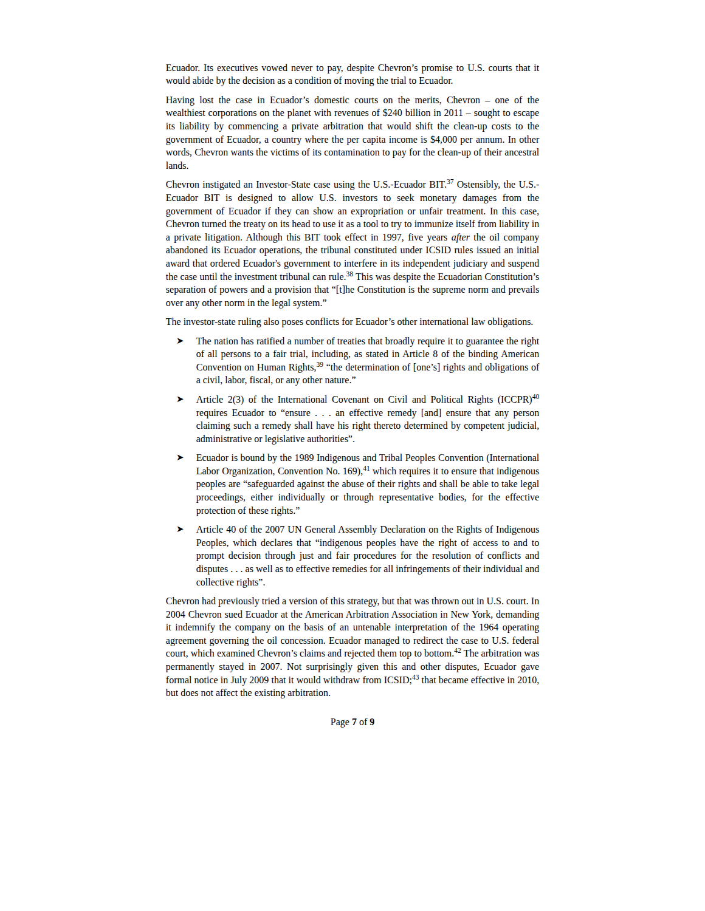Ecuador. Its executives vowed never to pay, despite Chevron’s promise to U.S. courts that it would abide by the decision as a condition of moving the trial to Ecuador.
Having lost the case in Ecuador’s domestic courts on the merits, Chevron – one of the wealthiest corporations on the planet with revenues of $240 billion in 2011 – sought to escape its liability by commencing a private arbitration that would shift the clean-up costs to the government of Ecuador, a country where the per capita income is $4,000 per annum. In other words, Chevron wants the victims of its contamination to pay for the clean-up of their ancestral lands.
Chevron instigated an Investor-State case using the U.S.-Ecuador BIT.37 Ostensibly, the U.S.-Ecuador BIT is designed to allow U.S. investors to seek monetary damages from the government of Ecuador if they can show an expropriation or unfair treatment. In this case, Chevron turned the treaty on its head to use it as a tool to try to immunize itself from liability in a private litigation. Although this BIT took effect in 1997, five years after the oil company abandoned its Ecuador operations, the tribunal constituted under ICSID rules issued an initial award that ordered Ecuador's government to interfere in its independent judiciary and suspend the case until the investment tribunal can rule.38 This was despite the Ecuadorian Constitution’s separation of powers and a provision that “[t]he Constitution is the supreme norm and prevails over any other norm in the legal system.”
The investor-state ruling also poses conflicts for Ecuador’s other international law obligations.
The nation has ratified a number of treaties that broadly require it to guarantee the right of all persons to a fair trial, including, as stated in Article 8 of the binding American Convention on Human Rights,39 “the determination of [one’s] rights and obligations of a civil, labor, fiscal, or any other nature.”
Article 2(3) of the International Covenant on Civil and Political Rights (ICCPR)40 requires Ecuador to “ensure . . . an effective remedy [and] ensure that any person claiming such a remedy shall have his right thereto determined by competent judicial, administrative or legislative authorities”.
Ecuador is bound by the 1989 Indigenous and Tribal Peoples Convention (International Labor Organization, Convention No. 169),41 which requires it to ensure that indigenous peoples are “safeguarded against the abuse of their rights and shall be able to take legal proceedings, either individually or through representative bodies, for the effective protection of these rights.”
Article 40 of the 2007 UN General Assembly Declaration on the Rights of Indigenous Peoples, which declares that “indigenous peoples have the right of access to and to prompt decision through just and fair procedures for the resolution of conflicts and disputes . . . as well as to effective remedies for all infringements of their individual and collective rights”.
Chevron had previously tried a version of this strategy, but that was thrown out in U.S. court. In 2004 Chevron sued Ecuador at the American Arbitration Association in New York, demanding it indemnify the company on the basis of an untenable interpretation of the 1964 operating agreement governing the oil concession. Ecuador managed to redirect the case to U.S. federal court, which examined Chevron’s claims and rejected them top to bottom.42 The arbitration was permanently stayed in 2007. Not surprisingly given this and other disputes, Ecuador gave formal notice in July 2009 that it would withdraw from ICSID;43 that became effective in 2010, but does not affect the existing arbitration.
Page 7 of 9